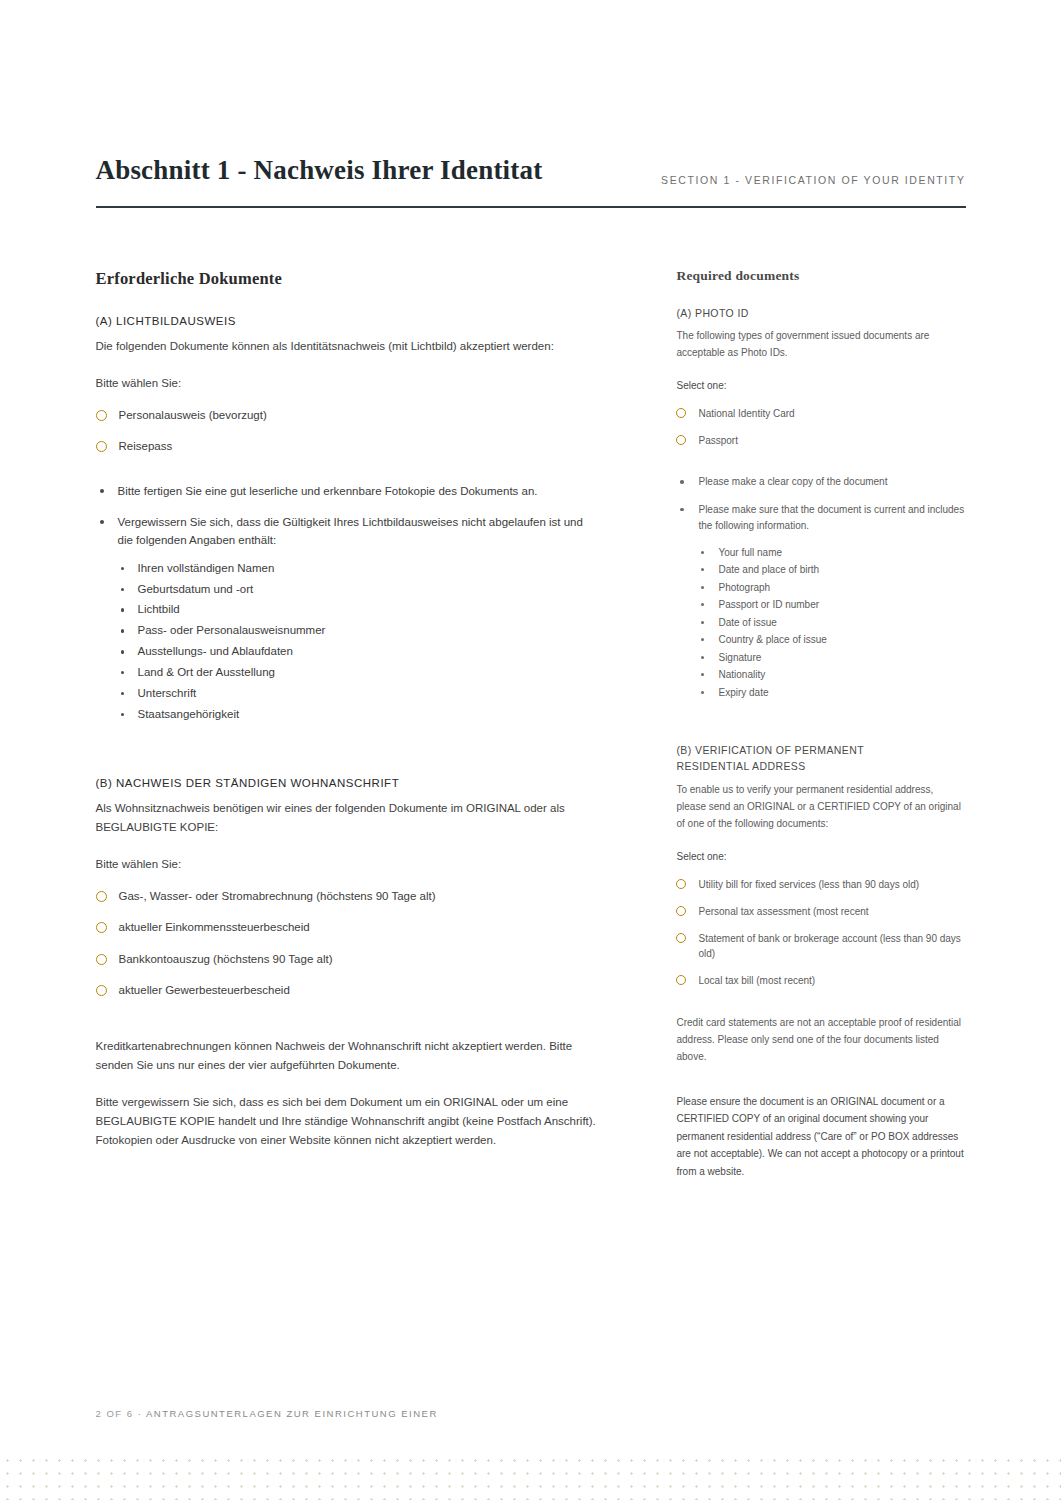Abschnitt 1 - Nachweis Ihrer Identitat
Section 1 - Verification of your identity
Erforderliche Dokumente
(A) Lichtbildausweis
Die folgenden Dokumente können als Identitätsnachweis (mit Lichtbild) akzeptiert werden:
Bitte wählen Sie:
Personalausweis (bevorzugt)
Reisepass
Bitte fertigen Sie eine gut leserliche und erkennbare Fotokopie des Dokuments an.
Vergewissern Sie sich, dass die Gültigkeit Ihres Lichtbildausweises nicht abgelaufen ist und die folgenden Angaben enthält:
Ihren vollständigen Namen
Geburtsdatum und -ort
Lichtbild
Pass- oder Personalausweisnummer
Ausstellungs- und Ablaufdaten
Land & Ort der Ausstellung
Unterschrift
Staatsangehörigkeit
(B) Nachweis der ständigen Wohnanschrift
Als Wohnsitznachweis benötigen wir eines der folgenden Dokumente im ORIGINAL oder als BEGLAUBIGTE KOPIE:
Bitte wählen Sie:
Gas-, Wasser- oder Stromabrechnung (höchstens 90 Tage alt)
aktueller Einkommenssteuerbescheid
Bankkontoauszug (höchstens 90 Tage alt)
aktueller Gewerbesteuerbescheid
Kreditkartenabrechnungen können Nachweis der Wohnanschrift nicht akzeptiert werden. Bitte senden Sie uns nur eines der vier aufgeführten Dokumente.
Bitte vergewissern Sie sich, dass es sich bei dem Dokument um ein ORIGINAL oder um eine BEGLAUBIGTE KOPIE handelt und Ihre ständige Wohnanschrift angibt (keine Postfach Anschrift). Fotokopien oder Ausdrucke von einer Website können nicht akzeptiert werden.
Required documents
(A) Photo ID
The following types of government issued documents are acceptable as Photo IDs.
Select one:
National Identity Card
Passport
Please make a clear copy of the document
Please make sure that the document is current and includes the following information.
Your full name
Date and place of birth
Photograph
Passport or ID number
Date of issue
Country & place of issue
Signature
Nationality
Expiry date
(B) Verification of permanent
residential address
To enable us to verify your permanent residential address, please send an ORIGINAL or a CERTIFIED COPY of an original of one of the following documents:
Select one:
Utility bill for fixed services (less than 90 days old)
Personal tax assessment (most recent
Statement of bank or brokerage account (less than 90 days old)
Local tax bill (most recent)
Credit card statements are not an acceptable proof of residential address. Please only send one of the four documents listed above.
Please ensure the document is an ORIGINAL document or a CERTIFIED COPY of an original document showing your permanent residential address (“Care of” or PO BOX addresses are not acceptable). We can not accept a photocopy or a printout from a website.
2 of 6 · Antragsunterlagen zur Einrichtung einer